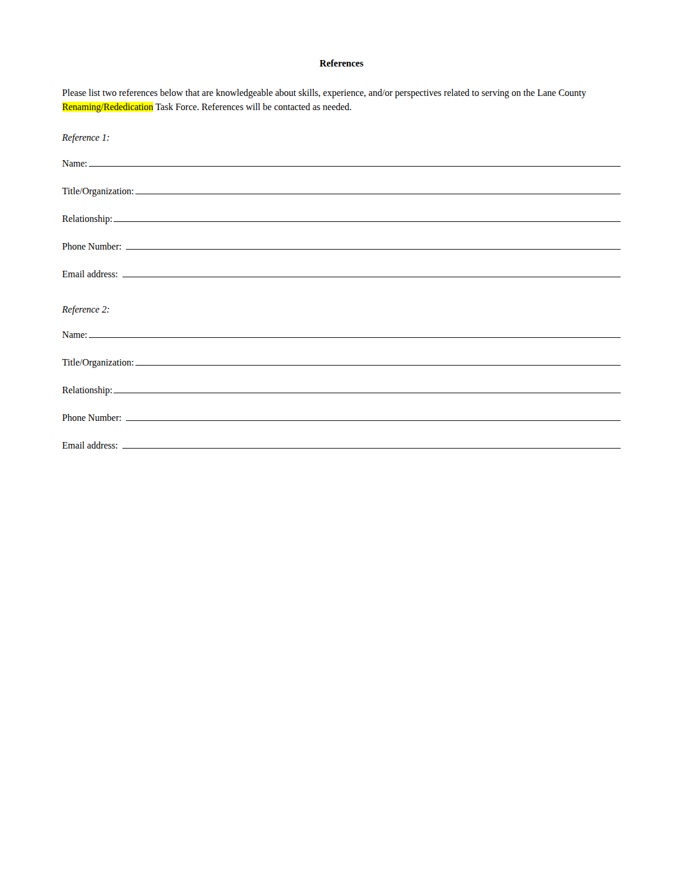References
Please list two references below that are knowledgeable about skills, experience, and/or perspectives related to serving on the Lane County Renaming/Rededication Task Force. References will be contacted as needed.
Reference 1:
Name:
Title/Organization:
Relationship:
Phone Number:
Email address:
Reference 2:
Name:
Title/Organization:
Relationship:
Phone Number:
Email address: